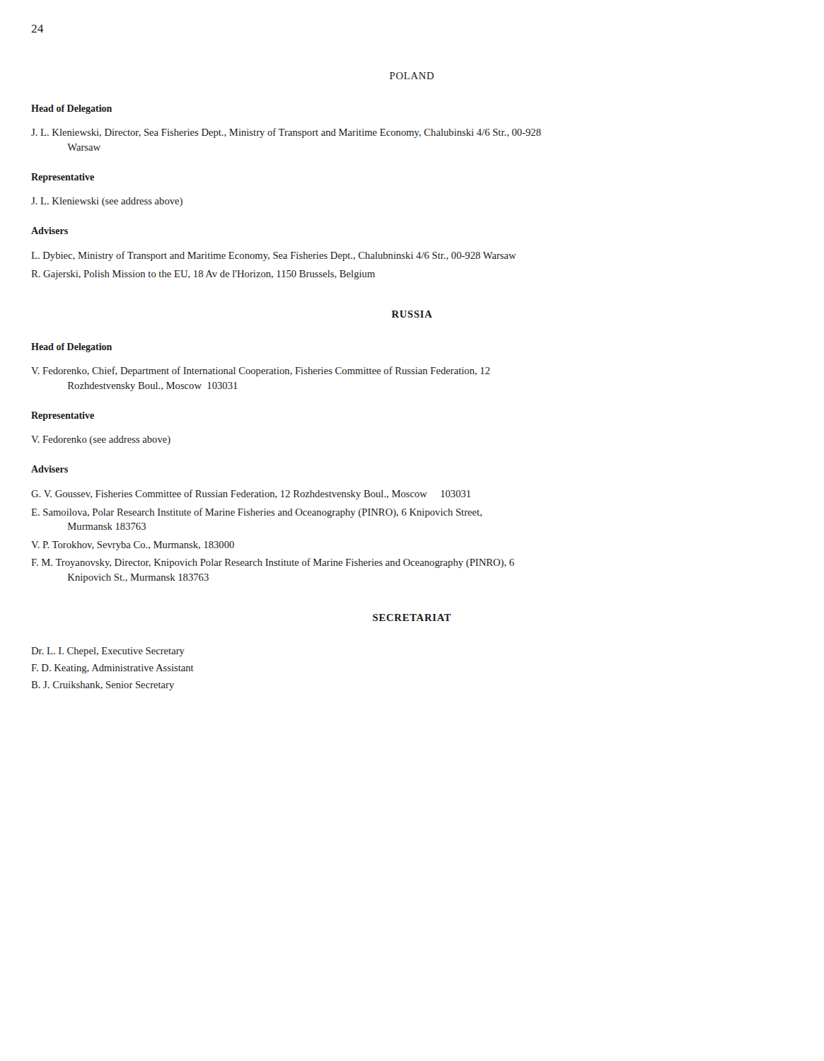24
POLAND
Head of Delegation
J. L. Kleniewski, Director, Sea Fisheries Dept., Ministry of Transport and Maritime Economy, Chalubinski 4/6 Str., 00-928 Warsaw
Representative
J. L. Kleniewski (see address above)
Advisers
L. Dybiec, Ministry of Transport and Maritime Economy, Sea Fisheries Dept., Chalubninski 4/6 Str., 00-928 Warsaw
R. Gajerski, Polish Mission to the EU, 18 Av de l'Horizon, 1150 Brussels, Belgium
RUSSIA
Head of Delegation
V. Fedorenko, Chief, Department of International Cooperation, Fisheries Committee of Russian Federation, 12 Rozhdestvensky Boul., Moscow 103031
Representative
V. Fedorenko (see address above)
Advisers
G. V. Goussev, Fisheries Committee of Russian Federation, 12 Rozhdestvensky Boul., Moscow 103031
E. Samoilova, Polar Research Institute of Marine Fisheries and Oceanography (PINRO), 6 Knipovich Street, Murmansk 183763
V. P. Torokhov, Sevryba Co., Murmansk, 183000
F. M. Troyanovsky, Director, Knipovich Polar Research Institute of Marine Fisheries and Oceanography (PINRO), 6 Knipovich St., Murmansk 183763
SECRETARIAT
Dr. L. I. Chepel, Executive Secretary
F. D. Keating, Administrative Assistant
B. J. Cruikshank, Senior Secretary